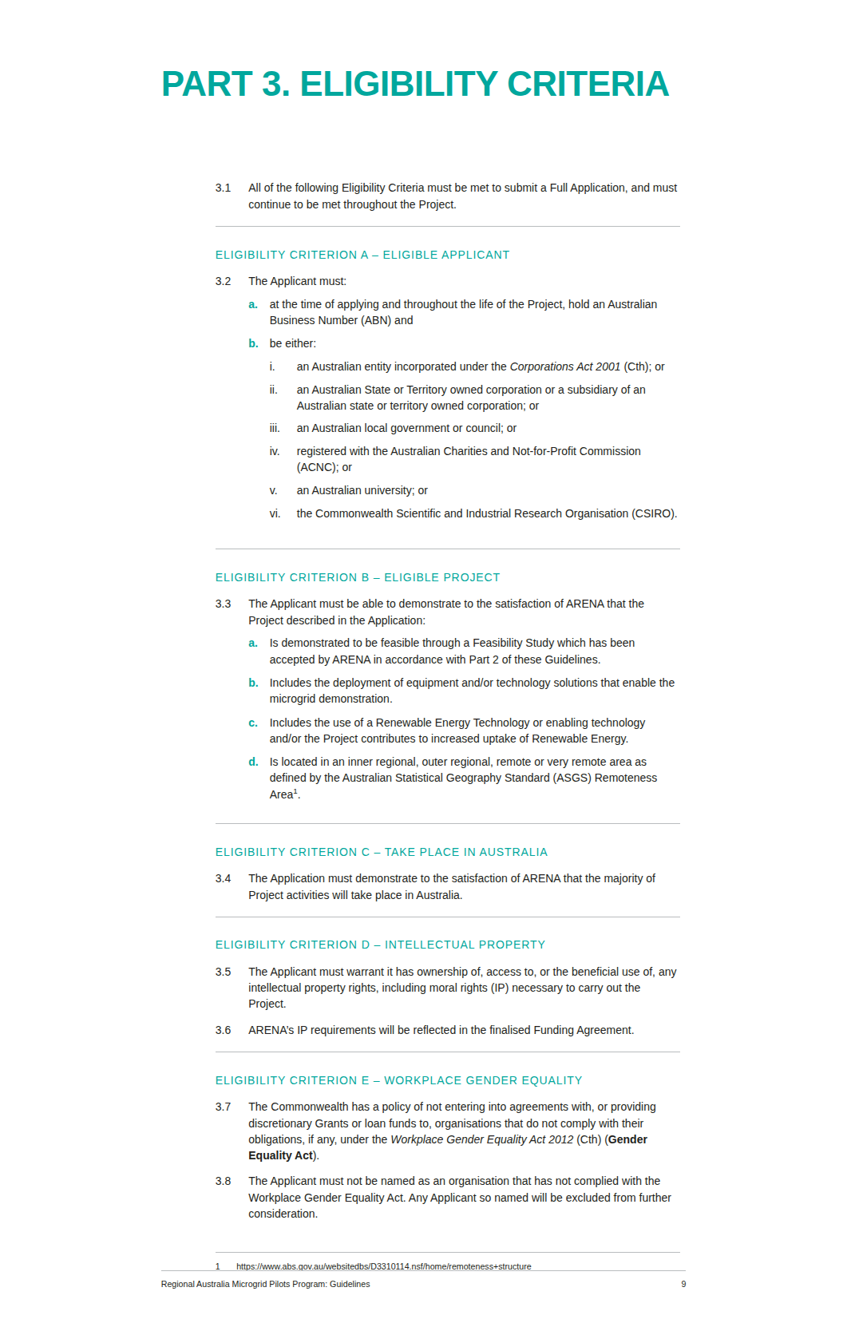Part 3. Eligibility Criteria
3.1
All of the following Eligibility Criteria must be met to submit a Full Application, and must continue to be met throughout the Project.
Eligibility Criterion A – Eligible Applicant
3.2
The Applicant must:
a. at the time of applying and throughout the life of the Project, hold an Australian Business Number (ABN) and
b. be either:
i. an Australian entity incorporated under the Corporations Act 2001 (Cth); or
ii. an Australian State or Territory owned corporation or a subsidiary of an Australian state or territory owned corporation; or
iii. an Australian local government or council; or
iv. registered with the Australian Charities and Not-for-Profit Commission (ACNC); or
v. an Australian university; or
vi. the Commonwealth Scientific and Industrial Research Organisation (CSIRO).
Eligibility Criterion B – Eligible Project
3.3
The Applicant must be able to demonstrate to the satisfaction of ARENA that the Project described in the Application:
a. Is demonstrated to be feasible through a Feasibility Study which has been accepted by ARENA in accordance with Part 2 of these Guidelines.
b. Includes the deployment of equipment and/or technology solutions that enable the microgrid demonstration.
c. Includes the use of a Renewable Energy Technology or enabling technology and/or the Project contributes to increased uptake of Renewable Energy.
d. Is located in an inner regional, outer regional, remote or very remote area as defined by the Australian Statistical Geography Standard (ASGS) Remoteness Area1.
Eligibility Criterion C – Take Place in Australia
3.4
The Application must demonstrate to the satisfaction of ARENA that the majority of Project activities will take place in Australia.
Eligibility Criterion D – Intellectual Property
3.5
The Applicant must warrant it has ownership of, access to, or the beneficial use of, any intellectual property rights, including moral rights (IP) necessary to carry out the Project.
3.6
ARENA’s IP requirements will be reflected in the finalised Funding Agreement.
Eligibility Criterion E – Workplace Gender Equality
3.7
The Commonwealth has a policy of not entering into agreements with, or providing discretionary Grants or loan funds to, organisations that do not comply with their obligations, if any, under the Workplace Gender Equality Act 2012 (Cth) (Gender Equality Act).
3.8
The Applicant must not be named as an organisation that has not complied with the Workplace Gender Equality Act. Any Applicant so named will be excluded from further consideration.
1
https://www.abs.gov.au/websitedbs/D3310114.nsf/home/remoteness+structure
Regional Australia Microgrid Pilots Program: Guidelines
9